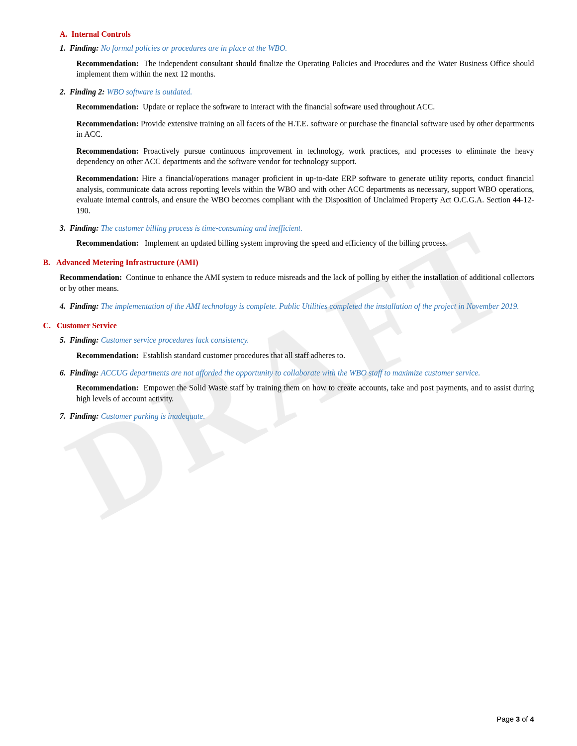DRAFT
A. Internal Controls
1. Finding: No formal policies or procedures are in place at the WBO.
Recommendation: The independent consultant should finalize the Operating Policies and Procedures and the Water Business Office should implement them within the next 12 months.
2. Finding 2: WBO software is outdated.
Recommendation: Update or replace the software to interact with the financial software used throughout ACC.
Recommendation: Provide extensive training on all facets of the H.T.E. software or purchase the financial software used by other departments in ACC.
Recommendation: Proactively pursue continuous improvement in technology, work practices, and processes to eliminate the heavy dependency on other ACC departments and the software vendor for technology support.
Recommendation: Hire a financial/operations manager proficient in up-to-date ERP software to generate utility reports, conduct financial analysis, communicate data across reporting levels within the WBO and with other ACC departments as necessary, support WBO operations, evaluate internal controls, and ensure the WBO becomes compliant with the Disposition of Unclaimed Property Act O.C.G.A. Section 44-12-190.
3. Finding: The customer billing process is time-consuming and inefficient.
Recommendation: Implement an updated billing system improving the speed and efficiency of the billing process.
B. Advanced Metering Infrastructure (AMI)
Recommendation: Continue to enhance the AMI system to reduce misreads and the lack of polling by either the installation of additional collectors or by other means.
4. Finding: The implementation of the AMI technology is complete. Public Utilities completed the installation of the project in November 2019.
C. Customer Service
5. Finding: Customer service procedures lack consistency.
Recommendation: Establish standard customer procedures that all staff adheres to.
6. Finding: ACCUG departments are not afforded the opportunity to collaborate with the WBO staff to maximize customer service.
Recommendation: Empower the Solid Waste staff by training them on how to create accounts, take and post payments, and to assist during high levels of account activity.
7. Finding: Customer parking is inadequate.
Page 3 of 4